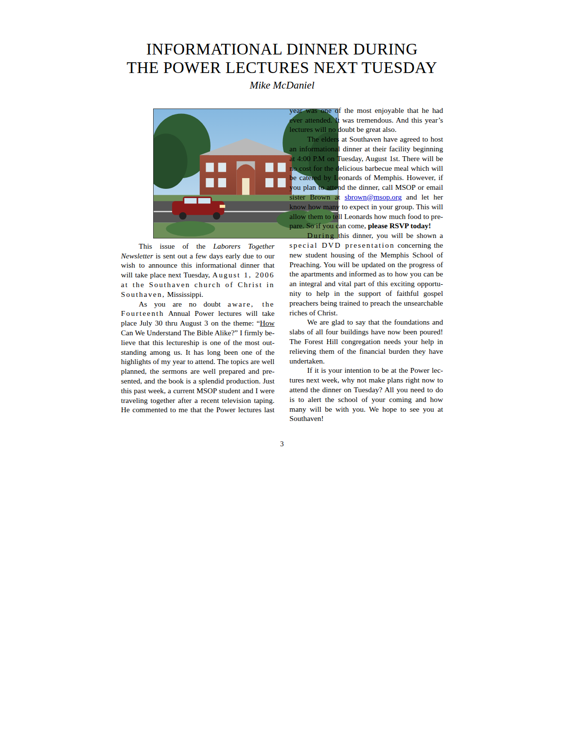INFORMATIONAL DINNER DURING
THE POWER LECTURES NEXT TUESDAY
Mike McDaniel
This issue of the Laborers Together Newsletter is sent out a few days early due to our wish to announce this informational dinner that will take place next Tuesday, August 1, 2006 at the Southaven church of Christ in Southaven, Mississippi.
As you are no doubt aware, the Fourteenth Annual Power lectures will take place July 30 thru August 3 on the theme: “How Can We Understand The Bible Alike?” I firmly believe that this lectureship is one of the most outstanding among us. It has long been one of the highlights of my year to attend. The topics are well planned, the sermons are well prepared and presented, and the book is a splendid production. Just this past week, a current MSOP student and I were traveling together after a recent television taping. He commented to me that the Power lectures last year was one of the most enjoyable that he had ever attended. It was tremendous. And this year’s lectures will no doubt be great also.
The elders at Southaven have agreed to host an informational dinner at their facility beginning at 4:00 P.M on Tuesday, August 1st. There will be no cost for the delicious barbecue meal which will be catered by Leonards of Memphis. However, if you plan to attend the dinner, call MSOP or email sister Brown at sbrown@msop.org and let her know how many to expect in your group. This will allow them to tell Leonards how much food to prepare. So if you can come, please RSVP today!
During this dinner, you will be shown a special DVD presentation concerning the new student housing of the Memphis School of Preaching. You will be updated on the progress of the apartments and informed as to how you can be an integral and vital part of this exciting opportunity to help in the support of faithful gospel preachers being trained to preach the unsearchable riches of Christ.
We are glad to say that the foundations and slabs of all four buildings have now been poured! The Forest Hill congregation needs your help in relieving them of the financial burden they have undertaken.
If it is your intention to be at the Power lectures next week, why not make plans right now to attend the dinner on Tuesday? All you need to do is to alert the school of your coming and how many will be with you. We hope to see you at Southaven!
3